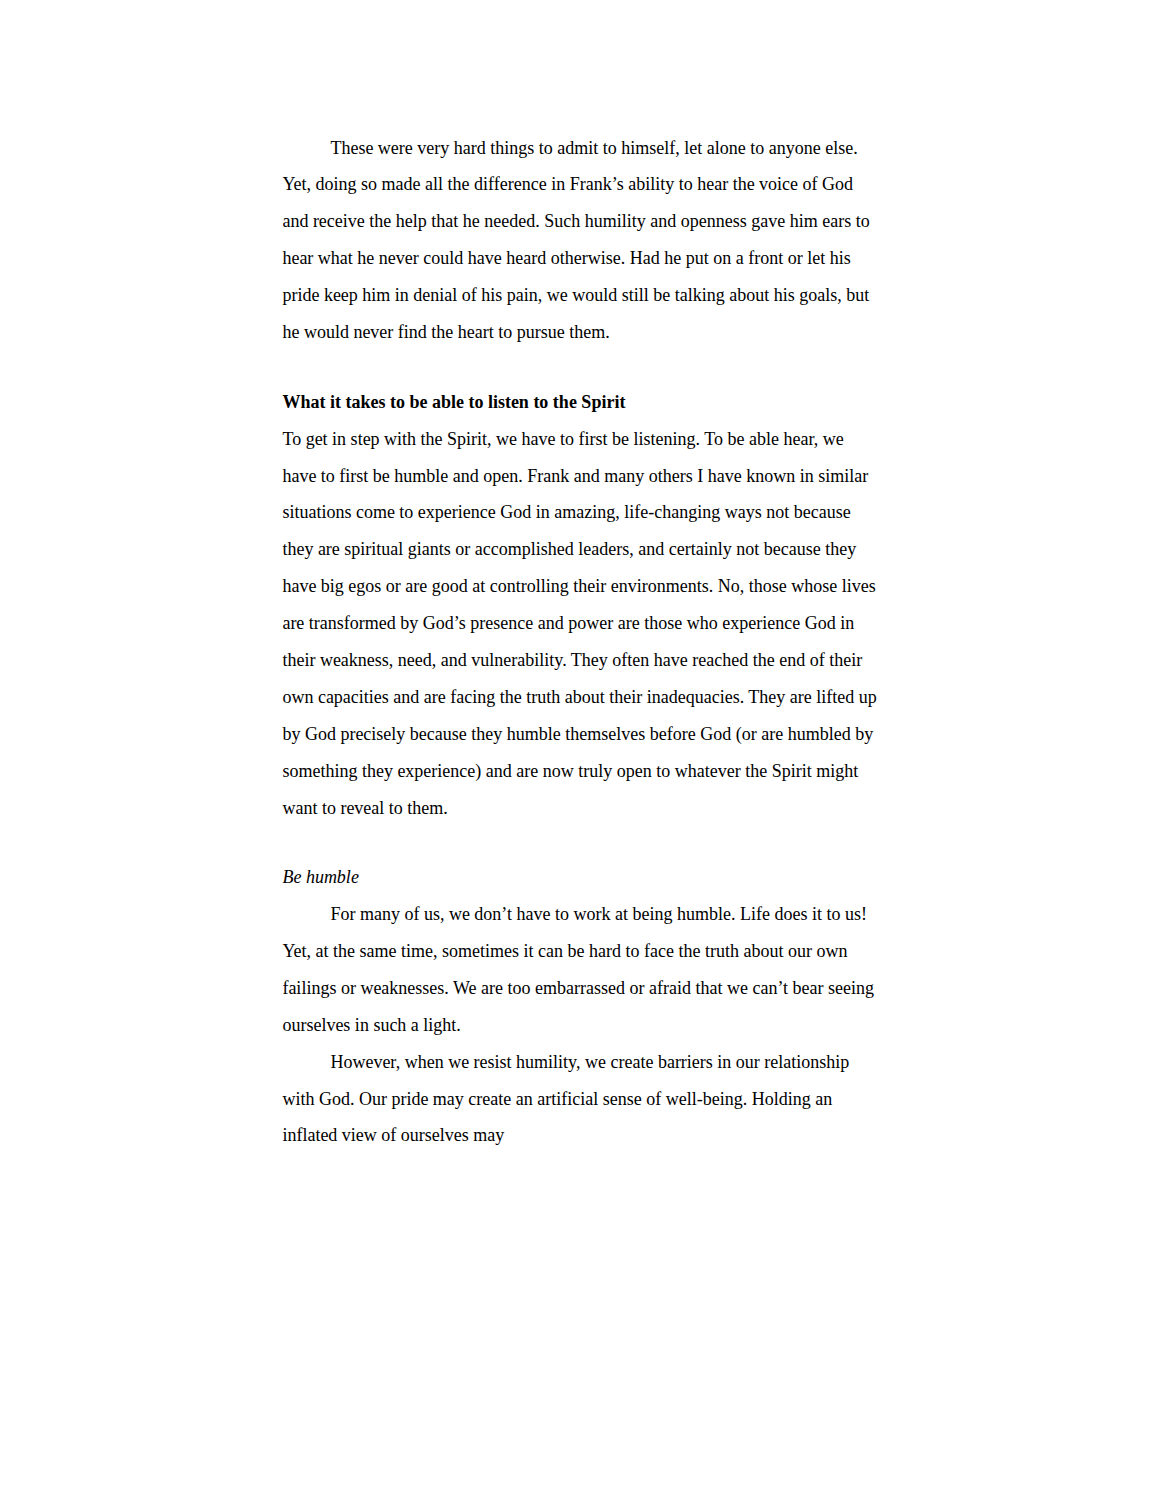These were very hard things to admit to himself, let alone to anyone else. Yet, doing so made all the difference in Frank’s ability to hear the voice of God and receive the help that he needed. Such humility and openness gave him ears to hear what he never could have heard otherwise. Had he put on a front or let his pride keep him in denial of his pain, we would still be talking about his goals, but he would never find the heart to pursue them.
What it takes to be able to listen to the Spirit
To get in step with the Spirit, we have to first be listening. To be able hear, we have to first be humble and open. Frank and many others I have known in similar situations come to experience God in amazing, life-changing ways not because they are spiritual giants or accomplished leaders, and certainly not because they have big egos or are good at controlling their environments. No, those whose lives are transformed by God’s presence and power are those who experience God in their weakness, need, and vulnerability. They often have reached the end of their own capacities and are facing the truth about their inadequacies. They are lifted up by God precisely because they humble themselves before God (or are humbled by something they experience) and are now truly open to whatever the Spirit might want to reveal to them.
Be humble
For many of us, we don’t have to work at being humble. Life does it to us! Yet, at the same time, sometimes it can be hard to face the truth about our own failings or weaknesses. We are too embarrassed or afraid that we can’t bear seeing ourselves in such a light.
However, when we resist humility, we create barriers in our relationship with God. Our pride may create an artificial sense of well-being. Holding an inflated view of ourselves may